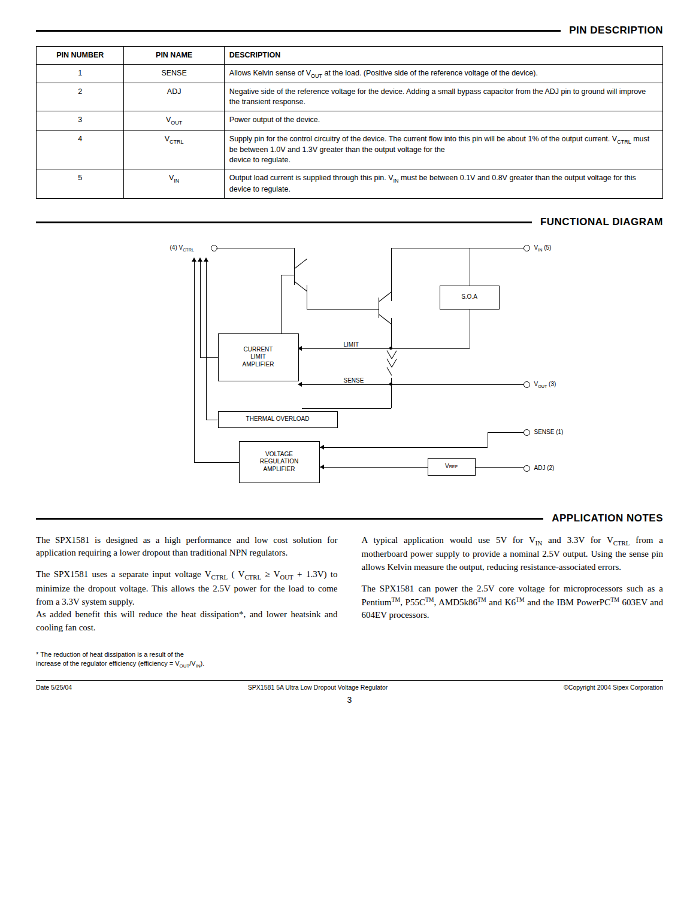PIN DESCRIPTION
| PIN NUMBER | PIN NAME | DESCRIPTION |
| --- | --- | --- |
| 1 | SENSE | Allows Kelvin sense of V OUT at the load. (Positive side of the reference voltage of the device). |
| 2 | ADJ | Negative side of the reference voltage for the device. Adding a small bypass capacitor from the ADJ pin to ground will improve the transient response. |
| 3 | V OUT | Power output of the device. |
| 4 | V CTRL | Supply pin for the control circuitry of the device. The current flow into this pin will be about 1% of the output current. V CTRL must be between 1.0V and 1.3V greater than the output voltage for the device to regulate. |
| 5 | V IN | Output load current is supplied through this pin. V IN must be between 0.1V and 0.8V greater than the output voltage for this device to regulate. |
FUNCTIONAL DIAGRAM
(4) VCTRL
VIN (5)
VOUT (3)
SENSE (1)
ADJ (2)
S.O.A
LIMIT
SENSE
CURRENT
LIMIT
AMPLIFIER
THERMAL OVERLOAD
VOLTAGE
REGULATION
AMPLIFIER
VREF
APPLICATION NOTES
The SPX1581 is designed as a high performance and low cost solution for application requiring a lower dropout than traditional NPN regulators.
The SPX1581 uses a separate input voltage VCTRL ( VCTRL ≥ VOUT + 1.3V) to minimize the dropout voltage. This allows the 2.5V power for the load to come from a 3.3V system supply.
As added benefit this will reduce the heat dissipation*, and lower heatsink and cooling fan cost.
* The reduction of heat dissipation is a result of the
increase of the regulator efficiency (efficiency = VOUT/VIN).
A typical application would use 5V for VIN and 3.3V for VCTRL from a motherboard power supply to provide a nominal 2.5V output. Using the sense pin allows Kelvin measure the output, reducing resistance-associated errors.
The SPX1581 can power the 2.5V core voltage for microprocessors such as a PentiumTM, P55CTM, AMD5k86TM and K6TM and the IBM PowerPCTM 603EV and 604EV processors.
Date 5/25/04
SPX1581 5A Ultra Low Dropout Voltage Regulator
©Copyright 2004 Sipex Corporation
3